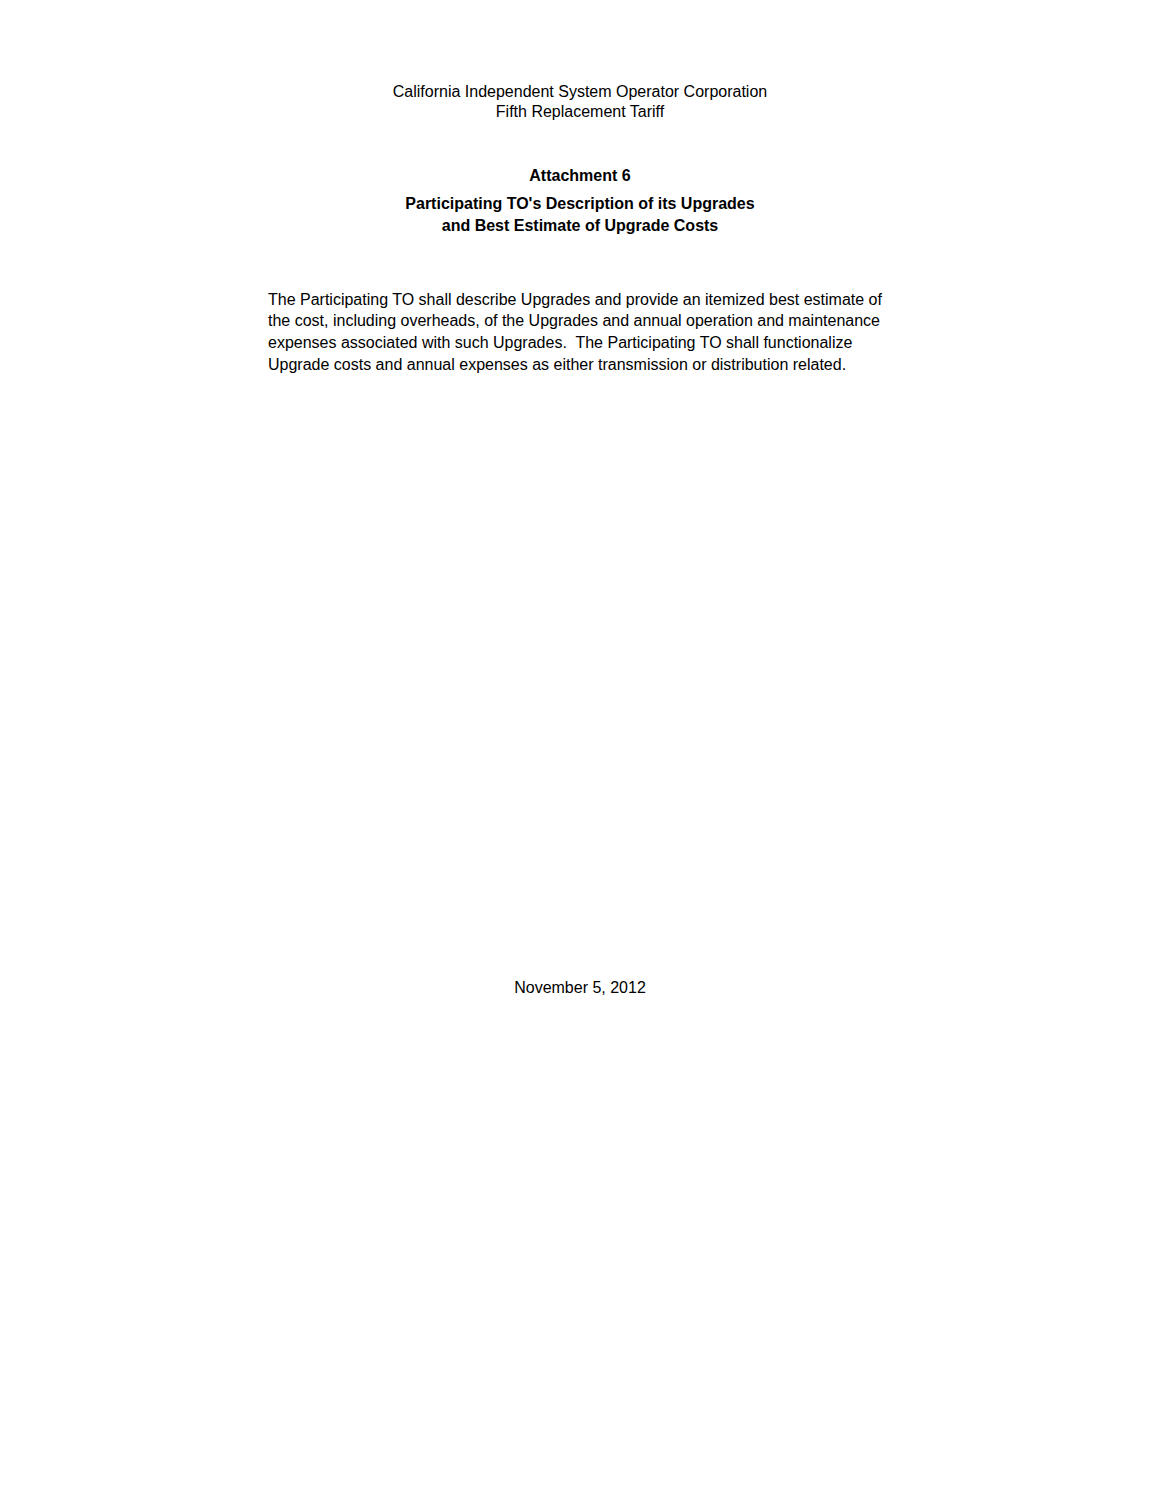California Independent System Operator Corporation
Fifth Replacement Tariff
Attachment 6
Participating TO's Description of its Upgrades
and Best Estimate of Upgrade Costs
The Participating TO shall describe Upgrades and provide an itemized best estimate of the cost, including overheads, of the Upgrades and annual operation and maintenance expenses associated with such Upgrades. The Participating TO shall functionalize Upgrade costs and annual expenses as either transmission or distribution related.
November 5, 2012